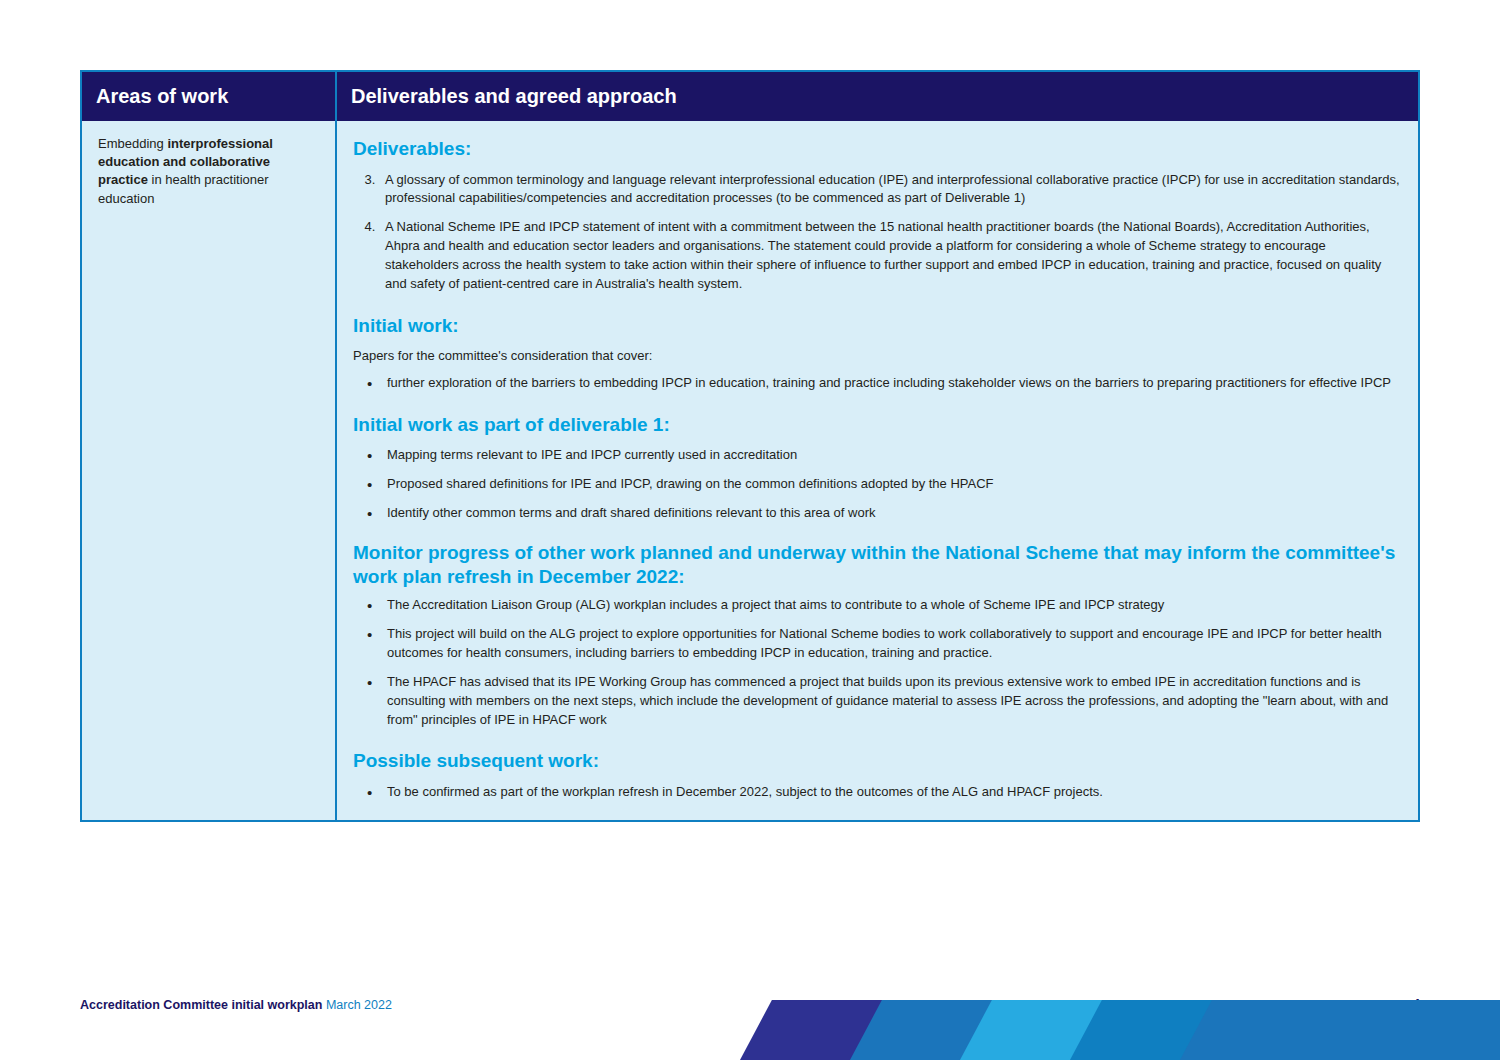| Areas of work | Deliverables and agreed approach |
| --- | --- |
| Embedding interprofessional education and collaborative practice in health practitioner education | Deliverables: A glossary of common terminology and language relevant interprofessional education (IPE) and interprofessional collaborative practice (IPCP) for use in accreditation standards, professional capabilities/competencies and accreditation processes (to be commenced as part of Deliverable 1) A National Scheme IPE and IPCP statement of intent with a commitment between the 15 national health practitioner boards (the National Boards), Accreditation Authorities, Ahpra and health and education sector leaders and organisations. The statement could provide a platform for considering a whole of Scheme strategy to encourage stakeholders across the health system to take action within their sphere of influence to further support and embed IPCP in education, training and practice, focused on quality and safety of patient-centred care in Australia's health system. Initial work: Papers for the committee's consideration that cover: further exploration of the barriers to embedding IPCP in education, training and practice including stakeholder views on the barriers to preparing practitioners for effective IPCP Initial work as part of deliverable 1: Mapping terms relevant to IPE and IPCP currently used in accreditation Proposed shared definitions for IPE and IPCP, drawing on the common definitions adopted by the HPACF Identify other common terms and draft shared definitions relevant to this area of work Monitor progress of other work planned and underway within the National Scheme that may inform the committee's work plan refresh in December 2022: The Accreditation Liaison Group (ALG) workplan includes a project that aims to contribute to a whole of Scheme IPE and IPCP strategy This project will build on the ALG project to explore opportunities for National Scheme bodies to work collaboratively to support and encourage IPE and IPCP for better health outcomes for health consumers, including barriers to embedding IPCP in education, training and practice. The HPACF has advised that its IPE Working Group has commenced a project that builds upon its previous extensive work to embed IPE in accreditation functions and is consulting with members on the next steps, which include the development of guidance material to assess IPE across the professions, and adopting the "learn about, with and from" principles of IPE in HPACF work Possible subsequent work: To be confirmed as part of the workplan refresh in December 2022, subject to the outcomes of the ALG and HPACF projects. |
Accreditation Committee initial workplan March 2022
4